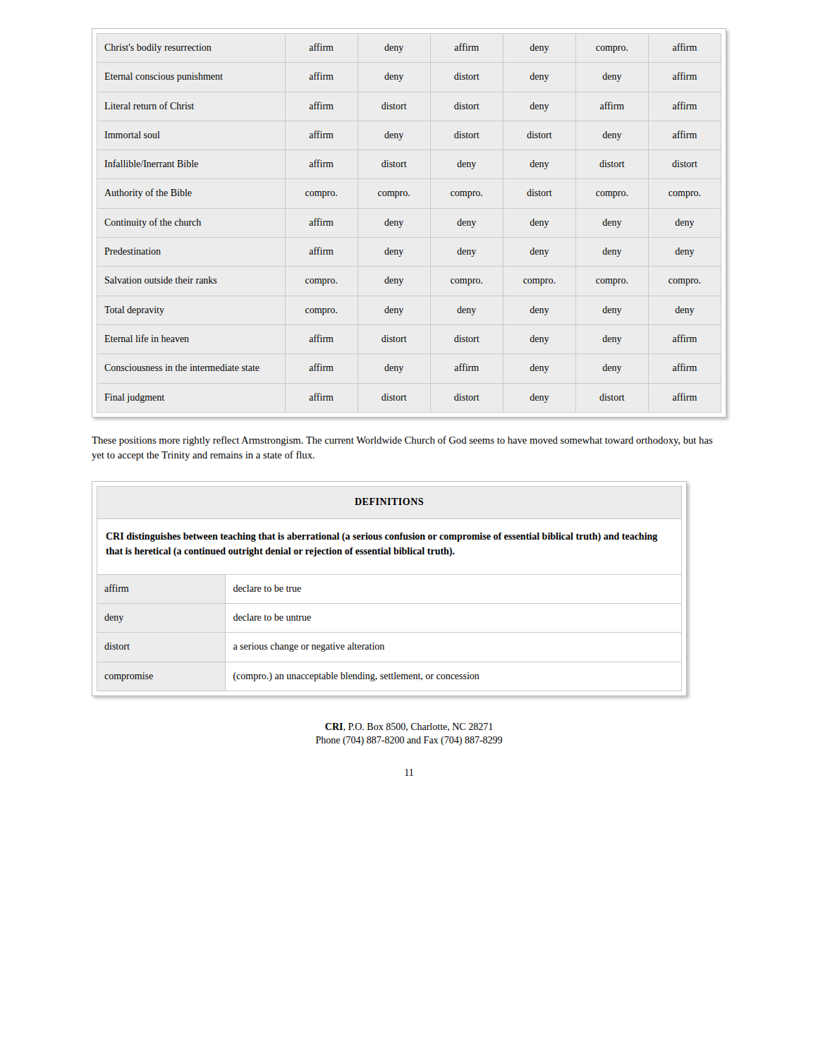| Christ's bodily resurrection | affirm | deny | affirm | deny | compro. | affirm |
| Eternal conscious punishment | affirm | deny | distort | deny | deny | affirm |
| Literal return of Christ | affirm | distort | distort | deny | affirm | affirm |
| Immortal soul | affirm | deny | distort | distort | deny | affirm |
| Infallible/Inerrant Bible | affirm | distort | deny | deny | distort | distort |
| Authority of the Bible | compro. | compro. | compro. | distort | compro. | compro. |
| Continuity of the church | affirm | deny | deny | deny | deny | deny |
| Predestination | affirm | deny | deny | deny | deny | deny |
| Salvation outside their ranks | compro. | deny | compro. | compro. | compro. | compro. |
| Total depravity | compro. | deny | deny | deny | deny | deny |
| Eternal life in heaven | affirm | distort | distort | deny | deny | affirm |
| Consciousness in the intermediate state | affirm | deny | affirm | deny | deny | affirm |
| Final judgment | affirm | distort | distort | deny | distort | affirm |
These positions more rightly reflect Armstrongism. The current Worldwide Church of God seems to have moved somewhat toward orthodoxy, but has yet to accept the Trinity and remains in a state of flux.
| DEFINITIONS |
| --- |
| CRI distinguishes between teaching that is aberrational (a serious confusion or compromise of essential biblical truth) and teaching that is heretical (a continued outright denial or rejection of essential biblical truth). |
| affirm | declare to be true |
| deny | declare to be untrue |
| distort | a serious change or negative alteration |
| compromise | (compro.) an unacceptable blending, settlement, or concession |
CRI, P.O. Box 8500, Charlotte, NC 28271
Phone (704) 887-8200 and Fax (704) 887-8299
11